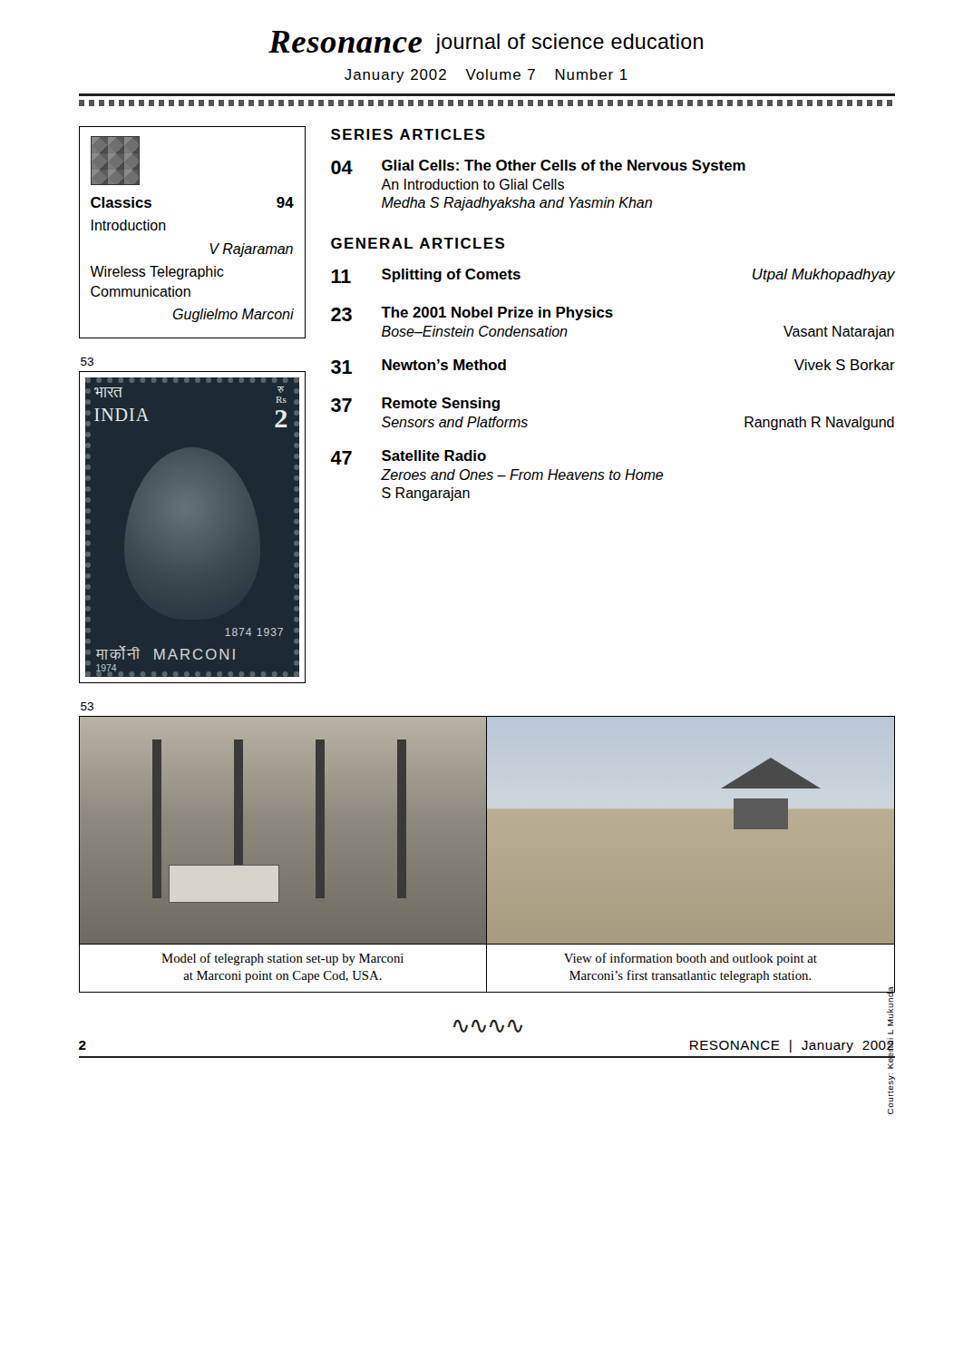Resonance journal of science education
January 2002 Volume 7 Number 1
Classics 94
Introduction
V Rajaraman
Wireless Telegraphic
Communication
Guglielmo Marconi
53
भारत INDIA रु
Rs 2 1874 1937 मार्कोनी MARCONI 1974
SERIES ARTICLES
04
Glial Cells: The Other Cells of the Nervous System
An Introduction to Glial Cells
Medha S Rajadhyaksha and Yasmin Khan
GENERAL ARTICLES
11
Splitting of Comets Utpal Mukhopadhyay
23
The 2001 Nobel Prize in Physics
Bose–Einstein Condensation Vasant Natarajan
31
Newton’s Method Vivek S Borkar
37
Remote Sensing
Sensors and Platforms Rangnath R Navalgund
47
Satellite Radio
Zeroes and Ones – From Heavens to Home
S Rangarajan
53
Model of telegraph station set-up by Marconi
at Marconi point on Cape Cod, USA.
View of information booth and outlook point at
Marconi’s first transatlantic telegraph station.
Courtesy: Keerthi L Mukunda
∿∿∿∿
2 RESONANCE | January 2002